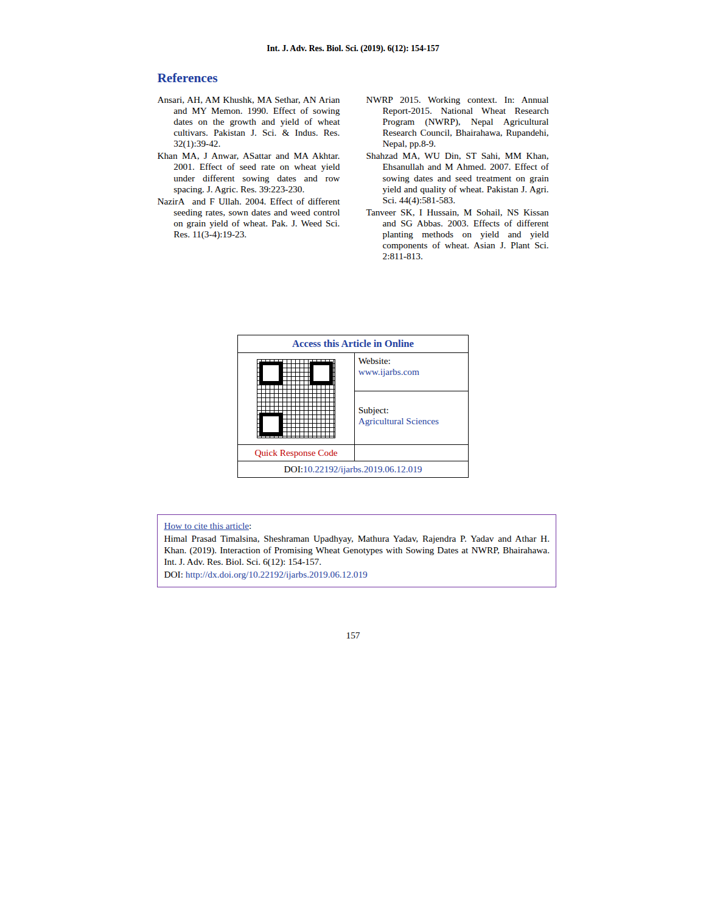Int. J. Adv. Res. Biol. Sci. (2019). 6(12): 154-157
References
Ansari, AH, AM Khushk, MA Sethar, AN Arian and MY Memon. 1990. Effect of sowing dates on the growth and yield of wheat cultivars. Pakistan J. Sci. & Indus. Res. 32(1):39-42.
Khan MA, J Anwar, ASattar and MA Akhtar. 2001. Effect of seed rate on wheat yield under different sowing dates and row spacing. J. Agric. Res. 39:223-230.
NazirA and F Ullah. 2004. Effect of different seeding rates, sown dates and weed control on grain yield of wheat. Pak. J. Weed Sci. Res. 11(3-4):19-23.
NWRP 2015. Working context. In: Annual Report-2015. National Wheat Research Program (NWRP), Nepal Agricultural Research Council, Bhairahawa, Rupandehi, Nepal, pp.8-9.
Shahzad MA, WU Din, ST Sahi, MM Khan, Ehsanullah and M Ahmed. 2007. Effect of sowing dates and seed treatment on grain yield and quality of wheat. Pakistan J. Agri. Sci. 44(4):581-583.
Tanveer SK, I Hussain, M Sohail, NS Kissan and SG Abbas. 2003. Effects of different planting methods on yield and yield components of wheat. Asian J. Plant Sci. 2:811-813.
| Access this Article in Online |
| | Website: www.ijarbs.com |
| Subject: Agricultural Sciences |
| Quick Response Code | |
| DOI: 10.22192/ijarbs.2019.06.12.019 |
How to cite this article:
Himal Prasad Timalsina, Sheshraman Upadhyay, Mathura Yadav, Rajendra P. Yadav and Athar H. Khan. (2019). Interaction of Promising Wheat Genotypes with Sowing Dates at NWRP, Bhairahawa. Int. J. Adv. Res. Biol. Sci. 6(12): 154-157.
DOI: http://dx.doi.org/10.22192/ijarbs.2019.06.12.019
157